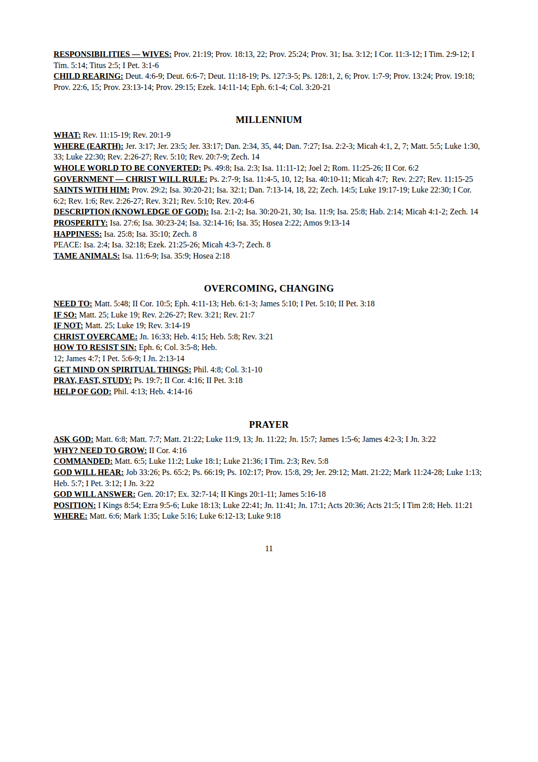RESPONSIBILITIES — WIVES: Prov. 21:19; Prov. 18:13, 22; Prov. 25:24; Prov. 31; Isa. 3:12; I Cor. 11:3-12; I Tim. 2:9-12; I Tim. 5:14; Titus 2:5; I Pet. 3:1-6
CHILD REARING: Deut. 4:6-9; Deut. 6:6-7; Deut. 11:18-19; Ps. 127:3-5; Ps. 128:1, 2, 6; Prov. 1:7-9; Prov. 13:24; Prov. 19:18; Prov. 22:6, 15; Prov. 23:13-14; Prov. 29:15; Ezek. 14:11-14; Eph. 6:1-4; Col. 3:20-21
MILLENNIUM
WHAT: Rev. 11:15-19; Rev. 20:1-9
WHERE (EARTH): Jer. 3:17; Jer. 23:5; Jer. 33:17; Dan. 2:34, 35, 44; Dan. 7:27; Isa. 2:2-3; Micah 4:1, 2, 7; Matt. 5:5; Luke 1:30, 33; Luke 22:30; Rev. 2:26-27; Rev. 5:10; Rev. 20:7-9; Zech. 14
WHOLE WORLD TO BE CONVERTED: Ps. 49:8; Isa. 2:3; Isa. 11:11-12; Joel 2; Rom. 11:25-26; II Cor. 6:2
GOVERNMENT — CHRIST WILL RULE: Ps. 2:7-9; Isa. 11:4-5, 10, 12; Isa. 40:10-11; Micah 4:7; Rev. 2:27; Rev. 11:15-25
SAINTS WITH HIM: Prov. 29:2; Isa. 30:20-21; Isa. 32:1; Dan. 7:13-14, 18, 22; Zech. 14:5; Luke 19:17-19; Luke 22:30; I Cor. 6:2; Rev. 1:6; Rev. 2:26-27; Rev. 3:21; Rev. 5:10; Rev. 20:4-6
DESCRIPTION (KNOWLEDGE OF GOD): Isa. 2:1-2; Isa. 30:20-21, 30; Isa. 11:9; Isa. 25:8; Hab. 2:14; Micah 4:1-2; Zech. 14
PROSPERITY: Isa. 27:6; Isa. 30:23-24; Isa. 32:14-16; Isa. 35; Hosea 2:22; Amos 9:13-14
HAPPINESS: Isa. 25:8; Isa. 35:10; Zech. 8
PEACE: Isa. 2:4; Isa. 32:18; Ezek. 21:25-26; Micah 4:3-7; Zech. 8
TAME ANIMALS: Isa. 11:6-9; Isa. 35:9; Hosea 2:18
OVERCOMING, CHANGING
NEED TO: Matt. 5:48; II Cor. 10:5; Eph. 4:11-13; Heb. 6:1-3; James 5:10; I Pet. 5:10; II Pet. 3:18
IF SO: Matt. 25; Luke 19; Rev. 2:26-27; Rev. 3:21; Rev. 21:7
IF NOT: Matt. 25; Luke 19; Rev. 3:14-19
CHRIST OVERCAME: Jn. 16:33; Heb. 4:15; Heb. 5:8; Rev. 3:21
HOW TO RESIST SIN: Eph. 6; Col. 3:5-8; Heb.
12; James 4:7; I Pet. 5:6-9; I Jn. 2:13-14
GET MIND ON SPIRITUAL THINGS: Phil. 4:8; Col. 3:1-10
PRAY, FAST, STUDY: Ps. 19:7; II Cor. 4:16; II Pet. 3:18
HELP OF GOD: Phil. 4:13; Heb. 4:14-16
PRAYER
ASK GOD: Matt. 6:8; Matt. 7:7; Matt. 21:22; Luke 11:9, 13; Jn. 11:22; Jn. 15:7; James 1:5-6; James 4:2-3; I Jn. 3:22
WHY? NEED TO GROW: II Cor. 4:16
COMMANDED: Matt. 6:5; Luke 11:2; Luke 18:1; Luke 21:36; I Tim. 2:3; Rev. 5:8
GOD WILL HEAR: Job 33:26; Ps. 65:2; Ps. 66:19; Ps. 102:17; Prov. 15:8, 29; Jer. 29:12; Matt. 21:22; Mark 11:24-28; Luke 1:13; Heb. 5:7; I Pet. 3:12; I Jn. 3:22
GOD WILL ANSWER: Gen. 20:17; Ex. 32:7-14; II Kings 20:1-11; James 5:16-18
POSITION: I Kings 8:54; Ezra 9:5-6; Luke 18:13; Luke 22:41; Jn. 11:41; Jn. 17:1; Acts 20:36; Acts 21:5; I Tim 2:8; Heb. 11:21
WHERE: Matt. 6:6; Mark 1:35; Luke 5:16; Luke 6:12-13; Luke 9:18
11